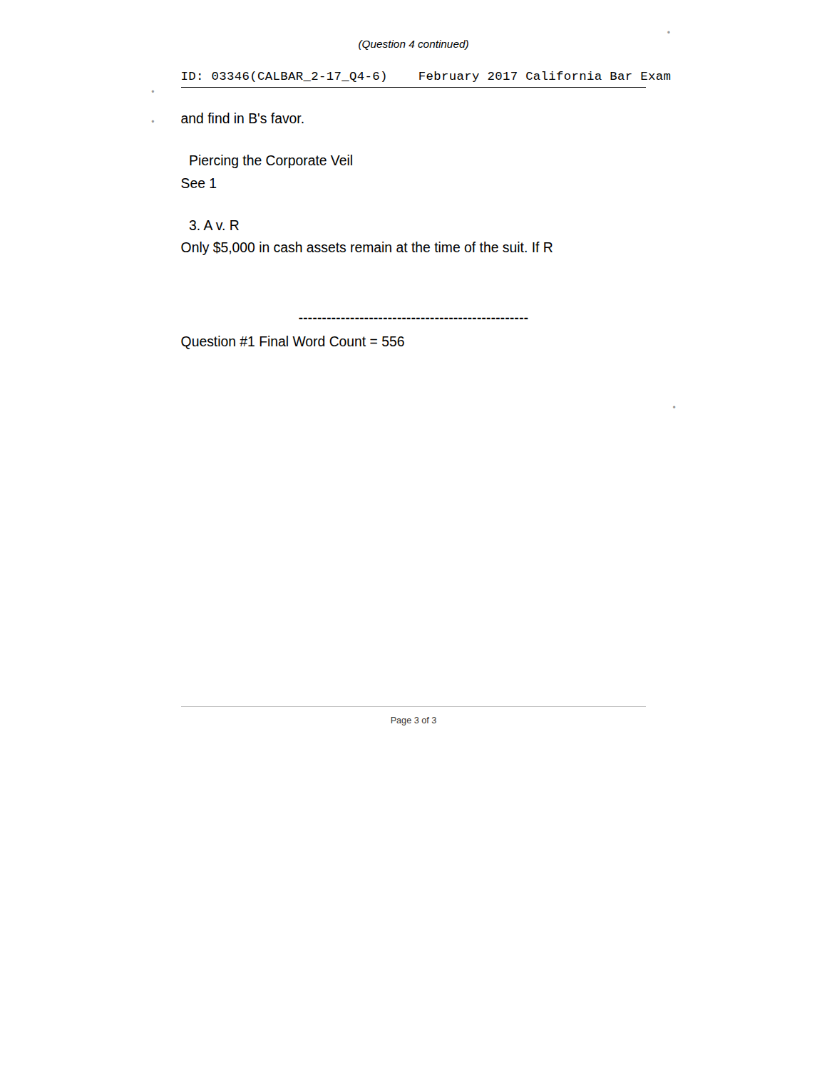• • • •
(Question 4 continued)
ID: 03346(CALBAR_2-17_Q4-6) February 2017 California Bar Exam
and find in B's favor.
Piercing the Corporate Veil
See 1
3. A v. R
Only $5,000 in cash assets remain at the time of the suit. If R
-------------------------------------------------
Question #1 Final Word Count = 556
Page 3 of 3